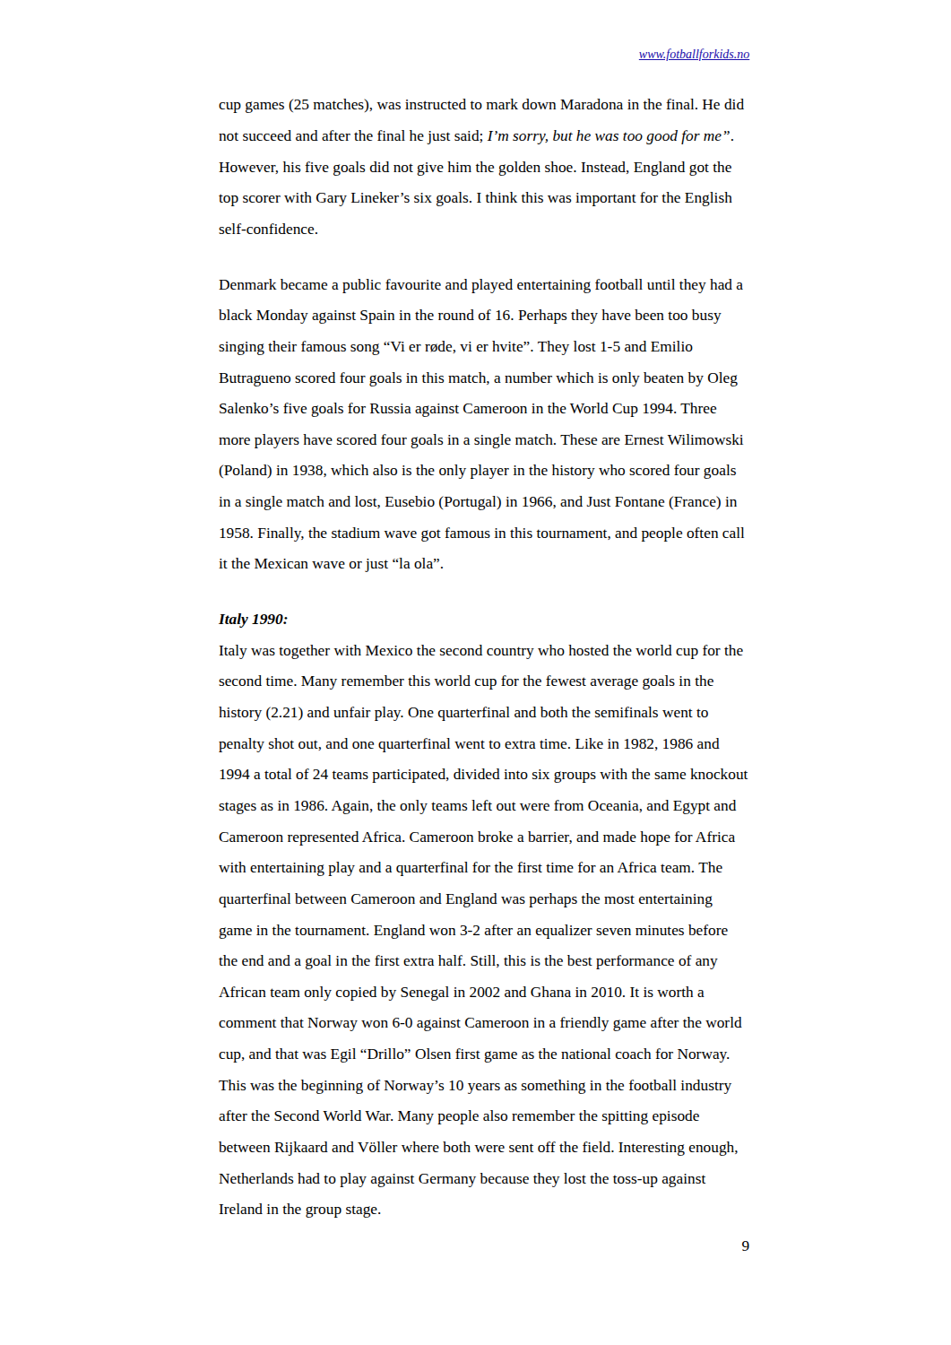www.fotballforkids.no
cup games (25 matches), was instructed to mark down Maradona in the final. He did not succeed and after the final he just said; I’m sorry, but he was too good for me”. However, his five goals did not give him the golden shoe. Instead, England got the top scorer with Gary Lineker’s six goals. I think this was important for the English self-confidence.
Denmark became a public favourite and played entertaining football until they had a black Monday against Spain in the round of 16. Perhaps they have been too busy singing their famous song “Vi er røde, vi er hvite”. They lost 1-5 and Emilio Butragueno scored four goals in this match, a number which is only beaten by Oleg Salenko’s five goals for Russia against Cameroon in the World Cup 1994. Three more players have scored four goals in a single match. These are Ernest Wilimowski (Poland) in 1938, which also is the only player in the history who scored four goals in a single match and lost, Eusebio (Portugal) in 1966, and Just Fontane (France) in 1958. Finally, the stadium wave got famous in this tournament, and people often call it the Mexican wave or just “la ola”.
Italy 1990:
Italy was together with Mexico the second country who hosted the world cup for the second time. Many remember this world cup for the fewest average goals in the history (2.21) and unfair play. One quarterfinal and both the semifinals went to penalty shot out, and one quarterfinal went to extra time. Like in 1982, 1986 and 1994 a total of 24 teams participated, divided into six groups with the same knockout stages as in 1986. Again, the only teams left out were from Oceania, and Egypt and Cameroon represented Africa. Cameroon broke a barrier, and made hope for Africa with entertaining play and a quarterfinal for the first time for an Africa team. The quarterfinal between Cameroon and England was perhaps the most entertaining game in the tournament. England won 3-2 after an equalizer seven minutes before the end and a goal in the first extra half. Still, this is the best performance of any African team only copied by Senegal in 2002 and Ghana in 2010. It is worth a comment that Norway won 6-0 against Cameroon in a friendly game after the world cup, and that was Egil “Drillo” Olsen first game as the national coach for Norway. This was the beginning of Norway’s 10 years as something in the football industry after the Second World War. Many people also remember the spitting episode between Rijkaard and Völler where both were sent off the field. Interesting enough, Netherlands had to play against Germany because they lost the toss-up against Ireland in the group stage.
9